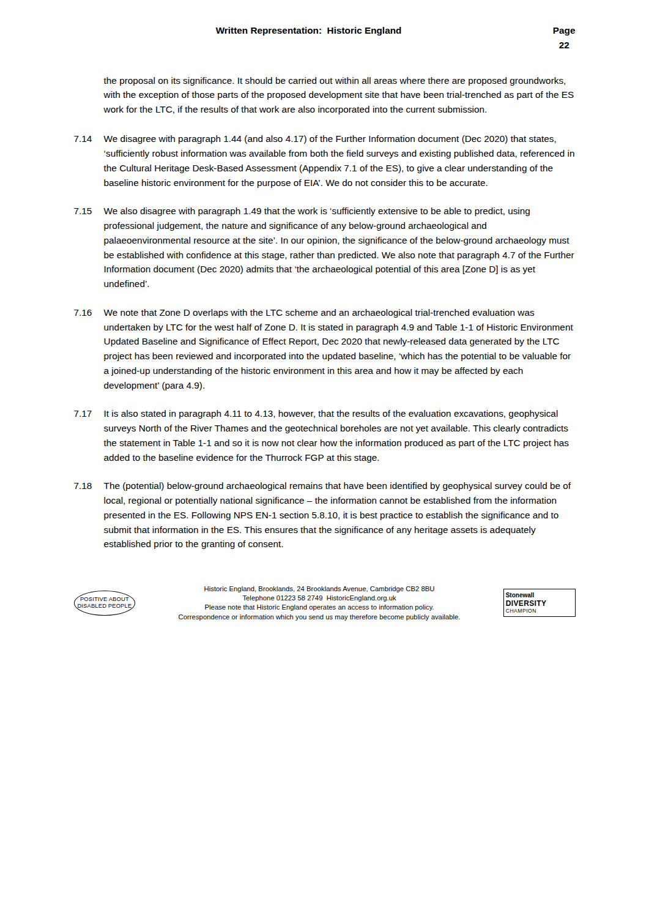Written Representation: Historic England
Page22
the proposal on its significance. It should be carried out within all areas where there are proposed groundworks, with the exception of those parts of the proposed development site that have been trial-trenched as part of the ES work for the LTC, if the results of that work are also incorporated into the current submission.
7.14 We disagree with paragraph 1.44 (and also 4.17) of the Further Information document (Dec 2020) that states, ‘sufficiently robust information was available from both the field surveys and existing published data, referenced in the Cultural Heritage Desk-Based Assessment (Appendix 7.1 of the ES), to give a clear understanding of the baseline historic environment for the purpose of EIA’. We do not consider this to be accurate.
7.15 We also disagree with paragraph 1.49 that the work is ‘sufficiently extensive to be able to predict, using professional judgement, the nature and significance of any below-ground archaeological and palaeoenvironmental resource at the site’. In our opinion, the significance of the below-ground archaeology must be established with confidence at this stage, rather than predicted. We also note that paragraph 4.7 of the Further Information document (Dec 2020) admits that ‘the archaeological potential of this area [Zone D] is as yet undefined’.
7.16 We note that Zone D overlaps with the LTC scheme and an archaeological trial-trenched evaluation was undertaken by LTC for the west half of Zone D. It is stated in paragraph 4.9 and Table 1-1 of Historic Environment Updated Baseline and Significance of Effect Report, Dec 2020 that newly-released data generated by the LTC project has been reviewed and incorporated into the updated baseline, ‘which has the potential to be valuable for a joined-up understanding of the historic environment in this area and how it may be affected by each development’ (para 4.9).
7.17 It is also stated in paragraph 4.11 to 4.13, however, that the results of the evaluation excavations, geophysical surveys North of the River Thames and the geotechnical boreholes are not yet available. This clearly contradicts the statement in Table 1-1 and so it is now not clear how the information produced as part of the LTC project has added to the baseline evidence for the Thurrock FGP at this stage.
7.18 The (potential) below-ground archaeological remains that have been identified by geophysical survey could be of local, regional or potentially national significance – the information cannot be established from the information presented in the ES. Following NPS EN-1 section 5.8.10, it is best practice to establish the significance and to submit that information in the ES. This ensures that the significance of any heritage assets is adequately established prior to the granting of consent.
Positive about disabled people
Historic England, Brooklands, 24 Brooklands Avenue, Cambridge CB2 8BU
Telephone 01223 58 2749 HistoricEngland.org.uk
Please note that Historic England operates an access to information policy.
Correspondence or information which you send us may therefore become publicly available.
Stonewall
DIVERSITY
CHAMPION